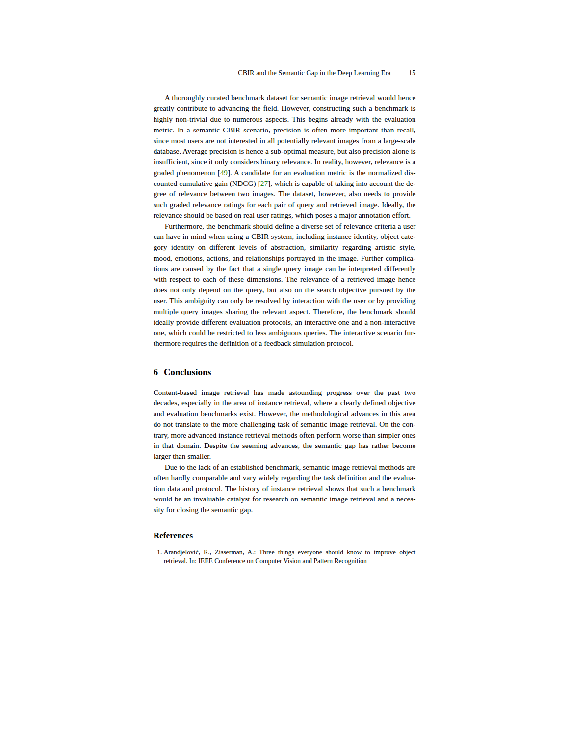CBIR and the Semantic Gap in the Deep Learning Era 15
A thoroughly curated benchmark dataset for semantic image retrieval would hence greatly contribute to advancing the field. However, constructing such a benchmark is highly non-trivial due to numerous aspects. This begins already with the evaluation metric. In a semantic CBIR scenario, precision is often more important than recall, since most users are not interested in all potentially relevant images from a large-scale database. Average precision is hence a sub-optimal measure, but also precision alone is insufficient, since it only considers binary relevance. In reality, however, relevance is a graded phenomenon [49]. A candidate for an evaluation metric is the normalized discounted cumulative gain (NDCG) [27], which is capable of taking into account the degree of relevance between two images. The dataset, however, also needs to provide such graded relevance ratings for each pair of query and retrieved image. Ideally, the relevance should be based on real user ratings, which poses a major annotation effort.
Furthermore, the benchmark should define a diverse set of relevance criteria a user can have in mind when using a CBIR system, including instance identity, object category identity on different levels of abstraction, similarity regarding artistic style, mood, emotions, actions, and relationships portrayed in the image. Further complications are caused by the fact that a single query image can be interpreted differently with respect to each of these dimensions. The relevance of a retrieved image hence does not only depend on the query, but also on the search objective pursued by the user. This ambiguity can only be resolved by interaction with the user or by providing multiple query images sharing the relevant aspect. Therefore, the benchmark should ideally provide different evaluation protocols, an interactive one and a non-interactive one, which could be restricted to less ambiguous queries. The interactive scenario furthermore requires the definition of a feedback simulation protocol.
6 Conclusions
Content-based image retrieval has made astounding progress over the past two decades, especially in the area of instance retrieval, where a clearly defined objective and evaluation benchmarks exist. However, the methodological advances in this area do not translate to the more challenging task of semantic image retrieval. On the contrary, more advanced instance retrieval methods often perform worse than simpler ones in that domain. Despite the seeming advances, the semantic gap has rather become larger than smaller.
Due to the lack of an established benchmark, semantic image retrieval methods are often hardly comparable and vary widely regarding the task definition and the evaluation data and protocol. The history of instance retrieval shows that such a benchmark would be an invaluable catalyst for research on semantic image retrieval and a necessity for closing the semantic gap.
References
Arandjelović, R., Zisserman, A.: Three things everyone should know to improve object retrieval. In: IEEE Conference on Computer Vision and Pattern Recognition